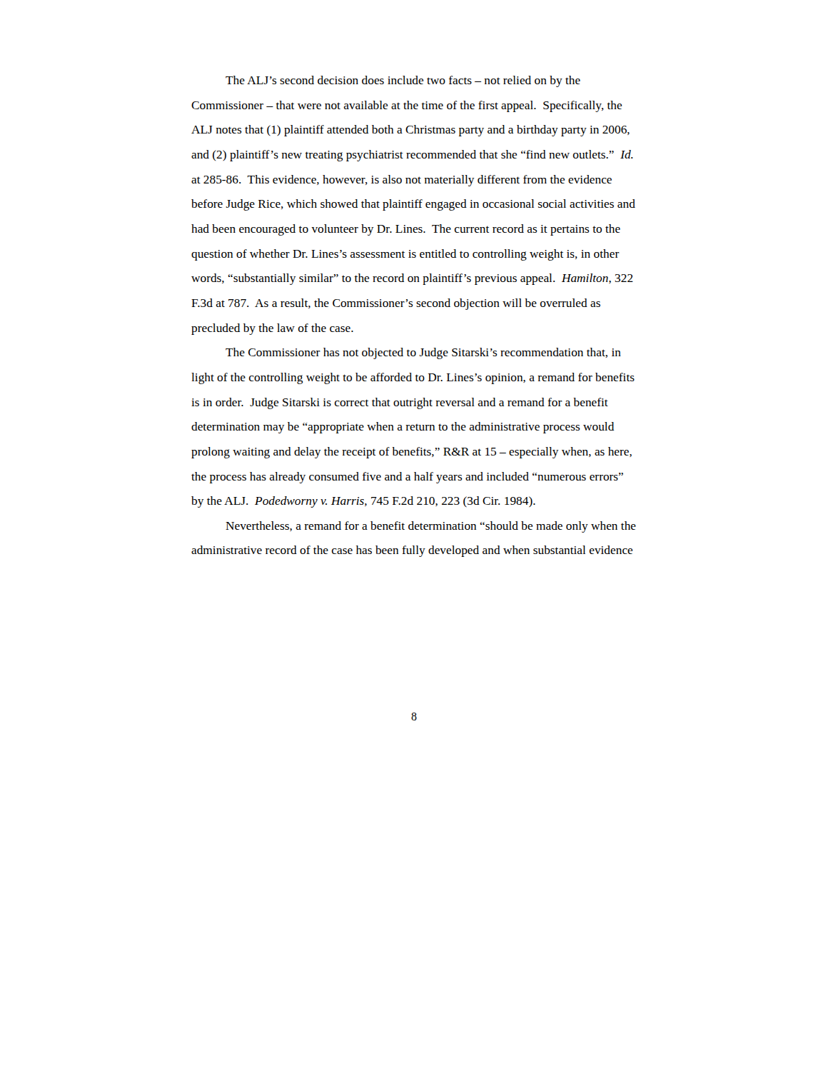The ALJ’s second decision does include two facts – not relied on by the Commissioner – that were not available at the time of the first appeal. Specifically, the ALJ notes that (1) plaintiff attended both a Christmas party and a birthday party in 2006, and (2) plaintiff’s new treating psychiatrist recommended that she “find new outlets.” Id. at 285-86. This evidence, however, is also not materially different from the evidence before Judge Rice, which showed that plaintiff engaged in occasional social activities and had been encouraged to volunteer by Dr. Lines. The current record as it pertains to the question of whether Dr. Lines’s assessment is entitled to controlling weight is, in other words, “substantially similar” to the record on plaintiff’s previous appeal. Hamilton, 322 F.3d at 787. As a result, the Commissioner’s second objection will be overruled as precluded by the law of the case.
The Commissioner has not objected to Judge Sitarski’s recommendation that, in light of the controlling weight to be afforded to Dr. Lines’s opinion, a remand for benefits is in order. Judge Sitarski is correct that outright reversal and a remand for a benefit determination may be “appropriate when a return to the administrative process would prolong waiting and delay the receipt of benefits,” R&R at 15 – especially when, as here, the process has already consumed five and a half years and included “numerous errors” by the ALJ. Podedworny v. Harris, 745 F.2d 210, 223 (3d Cir. 1984).
Nevertheless, a remand for a benefit determination “should be made only when the administrative record of the case has been fully developed and when substantial evidence
8